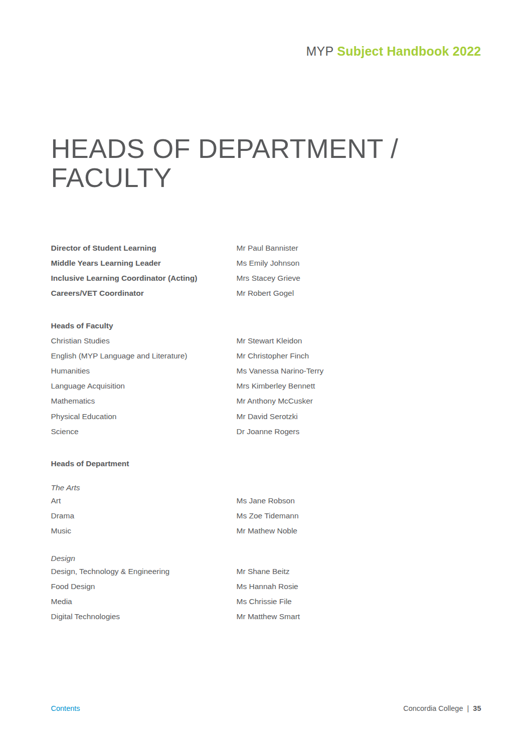MYP Subject Handbook 2022
Heads of Department /
Faculty
Director of Student Learning
Mr Paul Bannister
Middle Years Learning Leader
Ms Emily Johnson
Inclusive Learning Coordinator (Acting)
Mrs Stacey Grieve
Careers/VET Coordinator
Mr Robert Gogel
Heads of Faculty
Christian Studies
Mr Stewart Kleidon
English (MYP Language and Literature)
Mr Christopher Finch
Humanities
Ms Vanessa Narino-Terry
Language Acquisition
Mrs Kimberley Bennett
Mathematics
Mr Anthony McCusker
Physical Education
Mr David Serotzki
Science
Dr Joanne Rogers
Heads of Department
The Arts
Art
Ms Jane Robson
Drama
Ms Zoe Tidemann
Music
Mr Mathew Noble
Design
Design, Technology & Engineering
Mr Shane Beitz
Food Design
Ms Hannah Rosie
Media
Ms Chrissie File
Digital Technologies
Mr Matthew Smart
Contents
Concordia College | 35